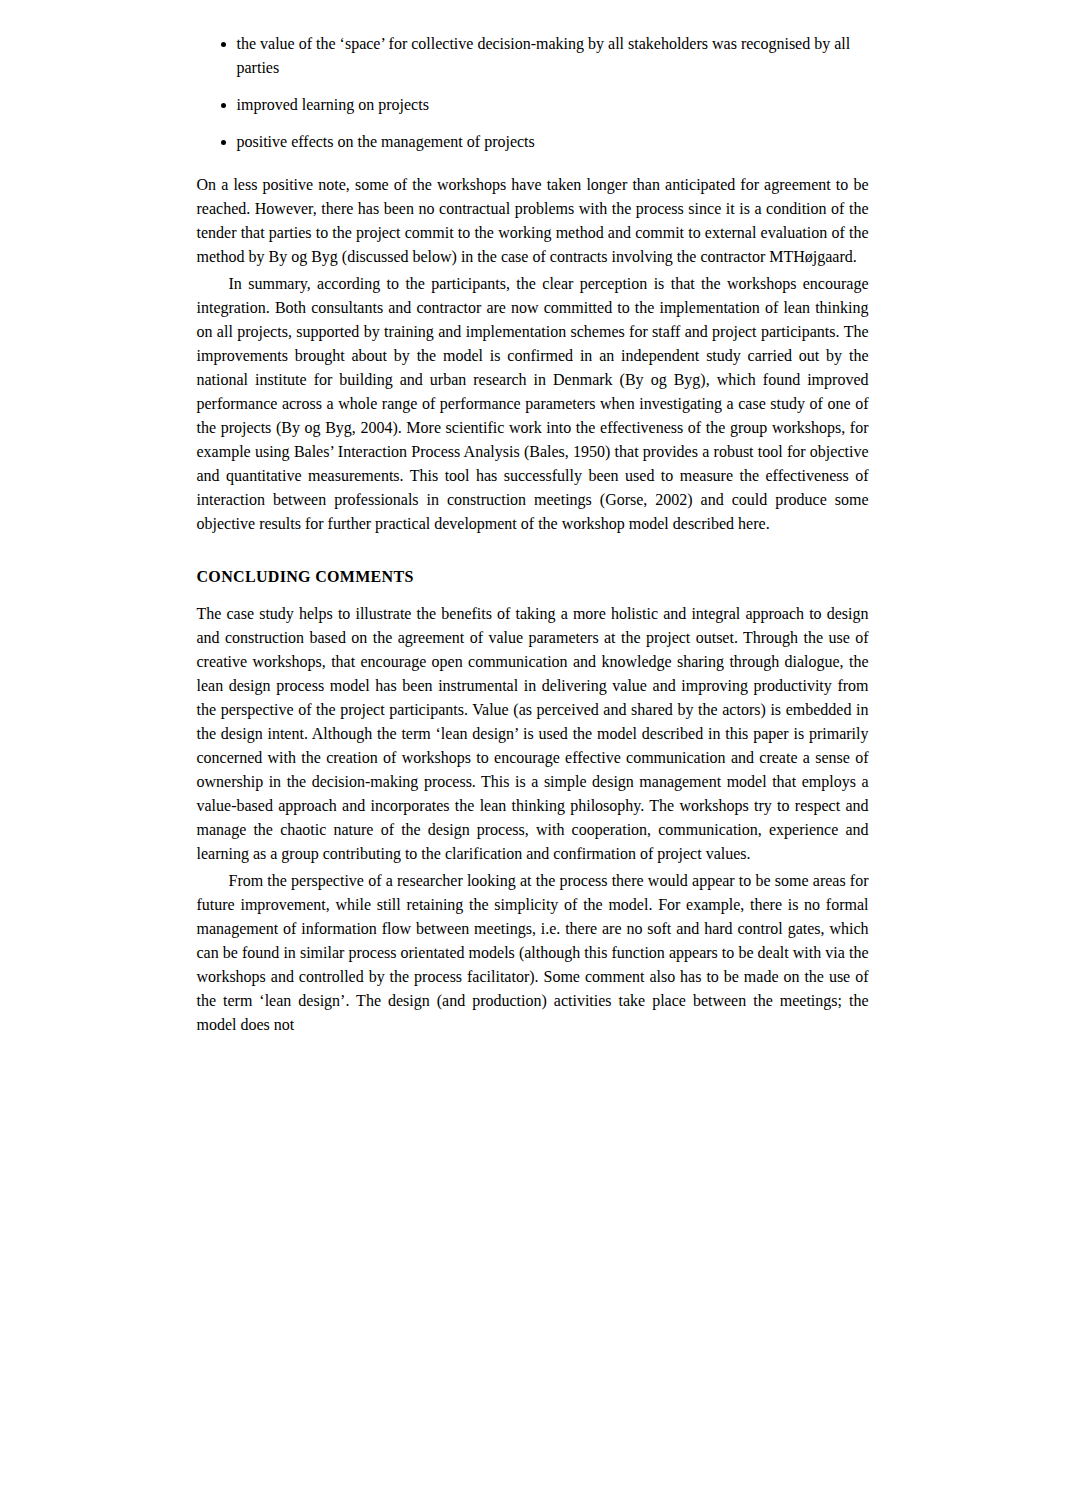the value of the ‘space’ for collective decision-making by all stakeholders was recognised by all parties
improved learning on projects
positive effects on the management of projects
On a less positive note, some of the workshops have taken longer than anticipated for agreement to be reached. However, there has been no contractual problems with the process since it is a condition of the tender that parties to the project commit to the working method and commit to external evaluation of the method by By og Byg (discussed below) in the case of contracts involving the contractor MTHøjgaard.
In summary, according to the participants, the clear perception is that the workshops encourage integration. Both consultants and contractor are now committed to the implementation of lean thinking on all projects, supported by training and implementation schemes for staff and project participants. The improvements brought about by the model is confirmed in an independent study carried out by the national institute for building and urban research in Denmark (By og Byg), which found improved performance across a whole range of performance parameters when investigating a case study of one of the projects (By og Byg, 2004). More scientific work into the effectiveness of the group workshops, for example using Bales’ Interaction Process Analysis (Bales, 1950) that provides a robust tool for objective and quantitative measurements. This tool has successfully been used to measure the effectiveness of interaction between professionals in construction meetings (Gorse, 2002) and could produce some objective results for further practical development of the workshop model described here.
Concluding Comments
The case study helps to illustrate the benefits of taking a more holistic and integral approach to design and construction based on the agreement of value parameters at the project outset. Through the use of creative workshops, that encourage open communication and knowledge sharing through dialogue, the lean design process model has been instrumental in delivering value and improving productivity from the perspective of the project participants. Value (as perceived and shared by the actors) is embedded in the design intent. Although the term ‘lean design’ is used the model described in this paper is primarily concerned with the creation of workshops to encourage effective communication and create a sense of ownership in the decision-making process. This is a simple design management model that employs a value-based approach and incorporates the lean thinking philosophy. The workshops try to respect and manage the chaotic nature of the design process, with cooperation, communication, experience and learning as a group contributing to the clarification and confirmation of project values.
From the perspective of a researcher looking at the process there would appear to be some areas for future improvement, while still retaining the simplicity of the model. For example, there is no formal management of information flow between meetings, i.e. there are no soft and hard control gates, which can be found in similar process orientated models (although this function appears to be dealt with via the workshops and controlled by the process facilitator). Some comment also has to be made on the use of the term ‘lean design’. The design (and production) activities take place between the meetings; the model does not